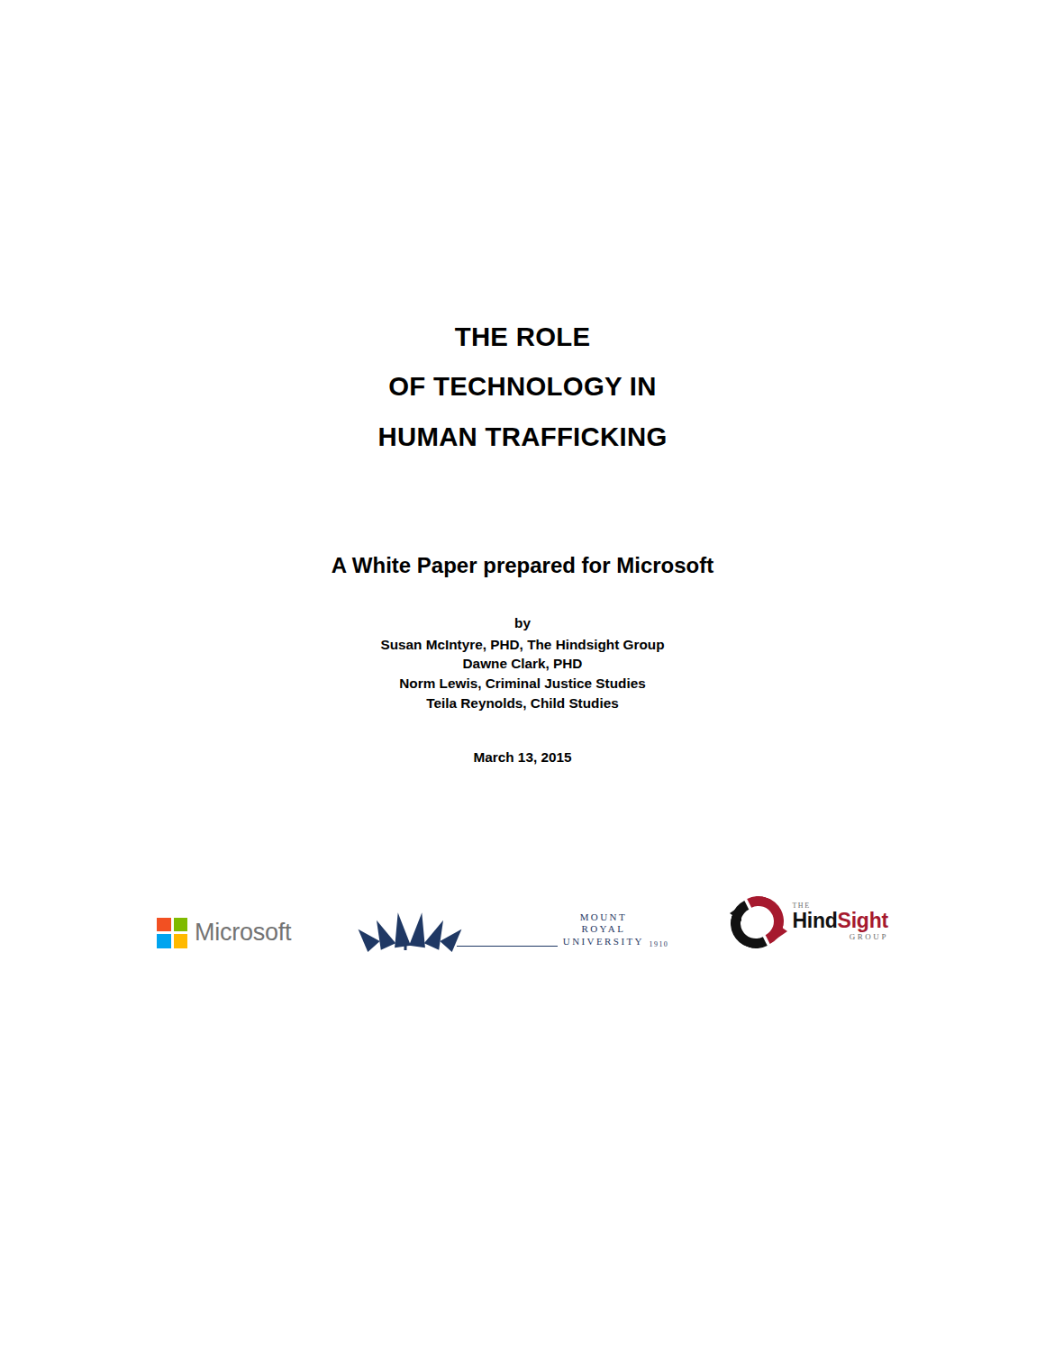THE ROLE OF TECHNOLOGY IN HUMAN TRAFFICKING
A White Paper prepared for Microsoft
by Susan McIntyre, PHD, The Hindsight Group
Dawne Clark, PHD
Norm Lewis, Criminal Justice Studies
Teila Reynolds, Child Studies
March 13, 2015
Microsoft
MOUNT ROYAL
UNIVERSITY
1910
THE
Hind Sight
GROUP